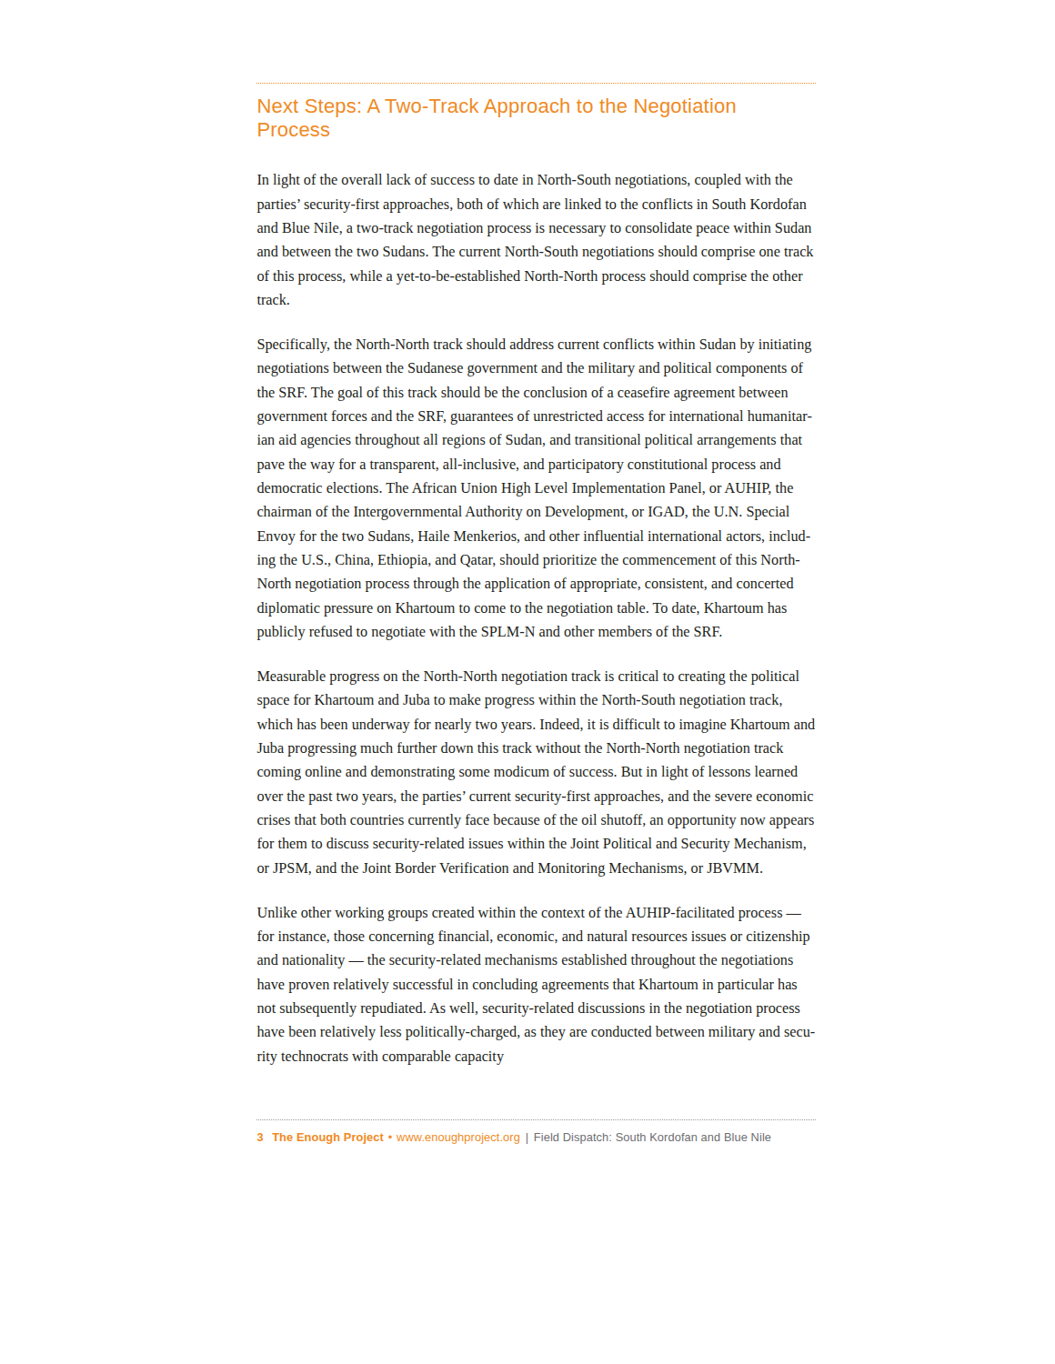Next Steps: A Two-Track Approach to the Negotiation Process
In light of the overall lack of success to date in North-South negotiations, coupled with the parties’ security-first approaches, both of which are linked to the conflicts in South Kordofan and Blue Nile, a two-track negotiation process is necessary to consolidate peace within Sudan and between the two Sudans. The current North-South negotiations should comprise one track of this process, while a yet-to-be-established North-North process should comprise the other track.
Specifically, the North-North track should address current conflicts within Sudan by initiating negotiations between the Sudanese government and the military and political components of the SRF. The goal of this track should be the conclusion of a ceasefire agreement between government forces and the SRF, guarantees of unrestricted access for international humanitarian aid agencies throughout all regions of Sudan, and transitional political arrangements that pave the way for a transparent, all-inclusive, and participatory constitutional process and democratic elections. The African Union High Level Implementation Panel, or AUHIP, the chairman of the Intergovernmental Authority on Development, or IGAD, the U.N. Special Envoy for the two Sudans, Haile Menkerios, and other influential international actors, including the U.S., China, Ethiopia, and Qatar, should prioritize the commencement of this North-North negotiation process through the application of appropriate, consistent, and concerted diplomatic pressure on Khartoum to come to the negotiation table. To date, Khartoum has publicly refused to negotiate with the SPLM-N and other members of the SRF.
Measurable progress on the North-North negotiation track is critical to creating the political space for Khartoum and Juba to make progress within the North-South negotiation track, which has been underway for nearly two years. Indeed, it is difficult to imagine Khartoum and Juba progressing much further down this track without the North-North negotiation track coming online and demonstrating some modicum of success. But in light of lessons learned over the past two years, the parties’ current security-first approaches, and the severe economic crises that both countries currently face because of the oil shutoff, an opportunity now appears for them to discuss security-related issues within the Joint Political and Security Mechanism, or JPSM, and the Joint Border Verification and Monitoring Mechanisms, or JBVMM.
Unlike other working groups created within the context of the AUHIP-facilitated process — for instance, those concerning financial, economic, and natural resources issues or citizenship and nationality — the security-related mechanisms established throughout the negotiations have proven relatively successful in concluding agreements that Khartoum in particular has not subsequently repudiated. As well, security-related discussions in the negotiation process have been relatively less politically-charged, as they are conducted between military and security technocrats with comparable capacity
3 The Enough Project•www.enoughproject.org|Field Dispatch: South Kordofan and Blue Nile